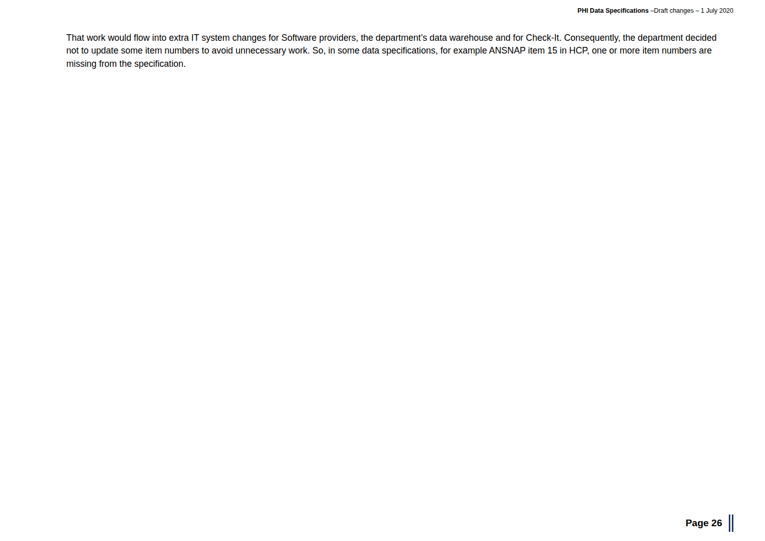PHI Data Specifications –Draft changes – 1 July 2020
That work would flow into extra IT system changes for Software providers, the department’s data warehouse and for Check-It. Consequently, the department decided not to update some item numbers to avoid unnecessary work. So, in some data specifications, for example ANSNAP item 15 in HCP, one or more item numbers are missing from the specification.
Page 26